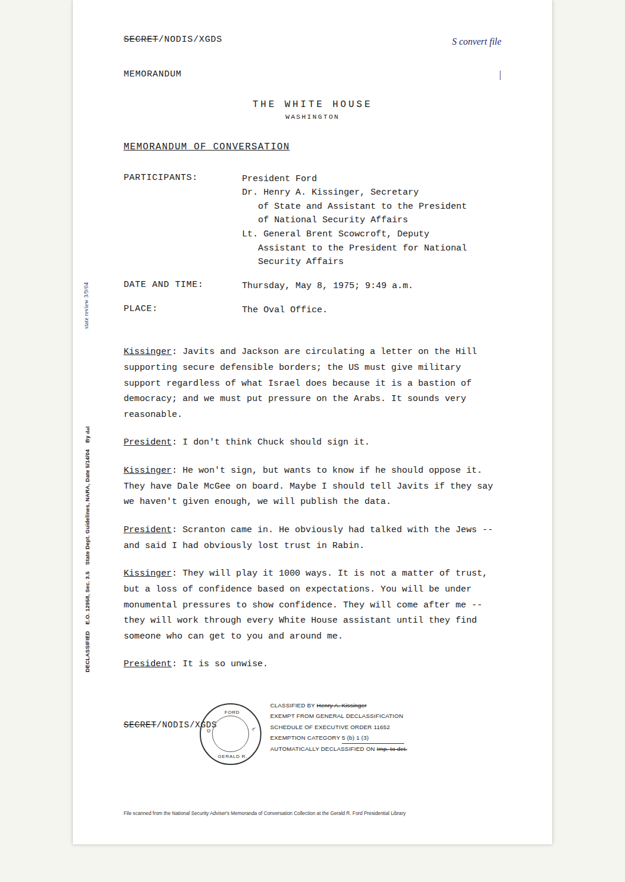SECRET/NODIS/XGDS
S convert file
MEMORANDUM
|
THE WHITE HOUSE
WASHINGTON
MEMORANDUM OF CONVERSATION
| PARTICIPANTS: | President Ford Dr. Henry A. Kissinger, Secretary of State and Assistant to the President of National Security Affairs Lt. General Brent Scowcroft, Deputy Assistant to the President for National Security Affairs |
| DATE AND TIME: | Thursday, May 8, 1975; 9:49 a.m. |
| PLACE: | The Oval Office. |
Kissinger: Javits and Jackson are circulating a letter on the Hill supporting secure defensible borders; the US must give military support regardless of what Israel does because it is a bastion of democracy; and we must put pressure on the Arabs. It sounds very reasonable.
President: I don't think Chuck should sign it.
Kissinger: He won't sign, but wants to know if he should oppose it. They have Dale McGee on board. Maybe I should tell Javits if they say we haven't given enough, we will publish the data.
President: Scranton came in. He obviously had talked with the Jews -- and said I had obviously lost trust in Rabin.
Kissinger: They will play it 1000 ways. It is not a matter of trust, but a loss of confidence based on expectations. You will be under monumental pressures to show confidence. They will come after me -- they will work through every White House assistant until they find someone who can get to you and around me.
President: It is so unwise.
state review 3/9/04
DECLASSIFIED E.O. 12958, Sec. 3.5 State Dept. Guidelines, NARA, Date 5/14/04 By dal
SECRET/NODIS/XGDS
G FORD L GERALD R.
CLASSIFIED BY Henry A. Kissinger
EXEMPT FROM GENERAL DECLASSIFICATION
SCHEDULE OF EXECUTIVE ORDER 11652
EXEMPTION CATEGORY 5 (b) 1 (3)
AUTOMATICALLY DECLASSIFIED ON Imp. to det.
File scanned from the National Security Adviser's Memoranda of Conversation Collection at the Gerald R. Ford Presidential Library